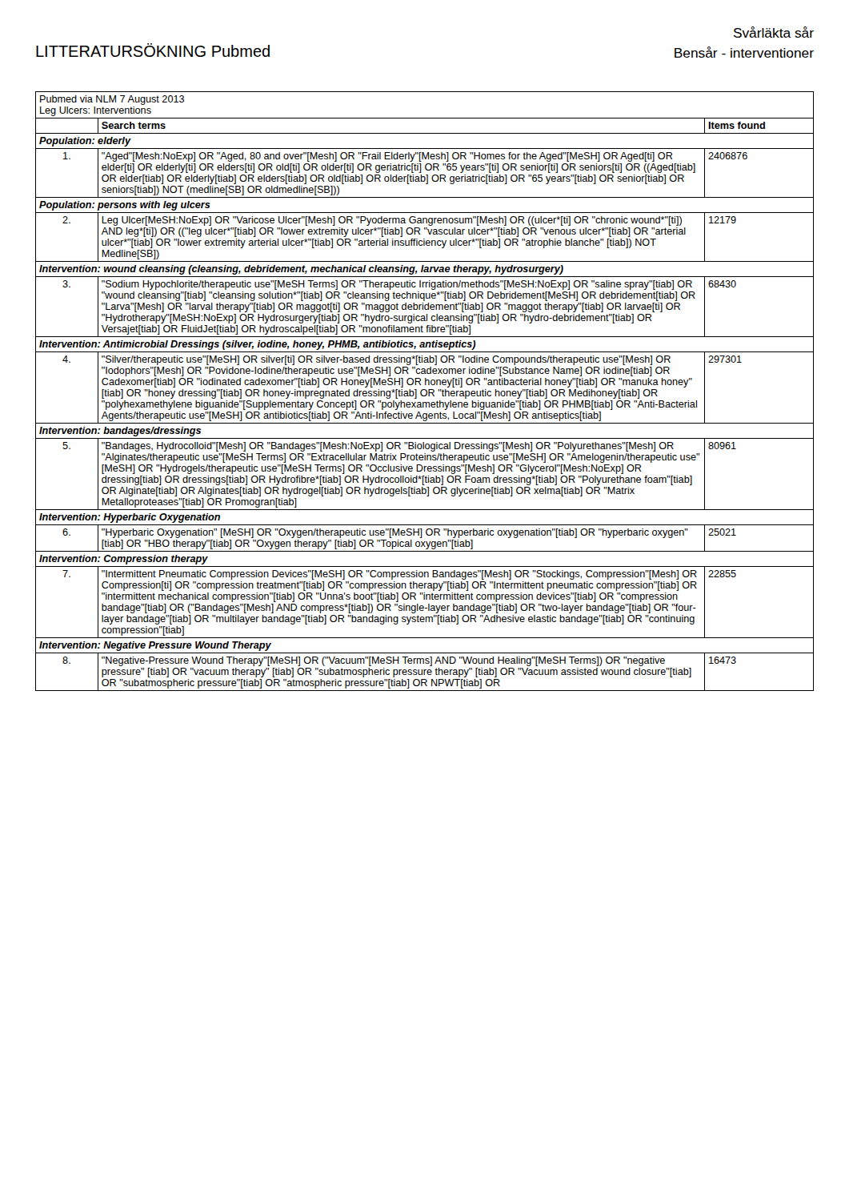LITTERATURSÖKNING Pubmed
Svårläkta sår
Bensår - interventioner
| Pubmed via NLM 7 August 2013 Leg Ulcers: Interventions |
| | Search terms | Items found |
| Population: elderly |
| 1. | "Aged"[Mesh:NoExp] OR "Aged, 80 and over"[Mesh] OR "Frail Elderly"[Mesh] OR "Homes for the Aged"[MeSH] OR Aged[ti] OR elder[ti] OR elderly[ti] OR elders[ti] OR old[ti] OR older[ti] OR geriatric[ti] OR "65 years"[ti] OR senior[ti] OR seniors[ti] OR ((Aged[tiab] OR elder[tiab] OR elderly[tiab] OR elders[tiab] OR old[tiab] OR older[tiab] OR geriatric[tiab] OR "65 years"[tiab] OR senior[tiab] OR seniors[tiab]) NOT (medline[SB] OR oldmedline[SB])) | 2406876 |
| Population: persons with leg ulcers |
| 2. | Leg Ulcer[MeSH:NoExp] OR "Varicose Ulcer"[Mesh] OR "Pyoderma Gangrenosum"[Mesh] OR ((ulcer*[ti] OR "chronic wound*"[ti]) AND leg*[ti]) OR (("leg ulcer*"[tiab] OR "lower extremity ulcer*"[tiab] OR "vascular ulcer*"[tiab] OR "venous ulcer*"[tiab] OR "arterial ulcer*"[tiab] OR "lower extremity arterial ulcer*"[tiab] OR "arterial insufficiency ulcer*"[tiab] OR "atrophie blanche" [tiab]) NOT Medline[SB]) | 12179 |
| Intervention: wound cleansing (cleansing, debridement, mechanical cleansing, larvae therapy, hydrosurgery) |
| 3. | "Sodium Hypochlorite/therapeutic use"[MeSH Terms] OR "Therapeutic Irrigation/methods"[MeSH:NoExp] OR "saline spray"[tiab] OR "wound cleansing"[tiab] "cleansing solution*"[tiab] OR "cleansing technique*"[tiab] OR Debridement[MeSH] OR debridement[tiab] OR "Larva"[Mesh] OR "larval therapy"[tiab] OR maggot[ti] OR "maggot debridement"[tiab] OR "maggot therapy"[tiab] OR larvae[ti] OR "Hydrotherapy"[MeSH:NoExp] OR Hydrosurgery[tiab] OR "hydro-surgical cleansing"[tiab] OR "hydro-debridement"[tiab] OR Versajet[tiab] OR FluidJet[tiab] OR hydroscalpel[tiab] OR "monofilament fibre"[tiab] | 68430 |
| Intervention: Antimicrobial Dressings (silver, iodine, honey, PHMB, antibiotics, antiseptics) |
| 4. | "Silver/therapeutic use"[MeSH] OR silver[ti] OR silver-based dressing*[tiab] OR "Iodine Compounds/therapeutic use"[Mesh] OR "Iodophors"[Mesh] OR "Povidone-Iodine/therapeutic use"[MeSH] OR "cadexomer iodine"[Substance Name] OR iodine[tiab] OR Cadexomer[tiab] OR "iodinated cadexomer"[tiab] OR Honey[MeSH] OR honey[ti] OR "antibacterial honey"[tiab] OR "manuka honey"[tiab] OR "honey dressing"[tiab] OR honey-impregnated dressing*[tiab] OR "therapeutic honey"[tiab] OR Medihoney[tiab] OR "polyhexamethylene biguanide"[Supplementary Concept] OR "polyhexamethylene biguanide"[tiab] OR PHMB[tiab] OR "Anti-Bacterial Agents/therapeutic use"[MeSH] OR antibiotics[tiab] OR "Anti-Infective Agents, Local"[Mesh] OR antiseptics[tiab] | 297301 |
| Intervention: bandages/dressings |
| 5. | "Bandages, Hydrocolloid"[Mesh] OR "Bandages"[Mesh:NoExp] OR "Biological Dressings"[Mesh] OR "Polyurethanes"[Mesh] OR "Alginates/therapeutic use"[MeSH Terms] OR "Extracellular Matrix Proteins/therapeutic use"[MeSH] OR "Amelogenin/therapeutic use"[MeSH] OR "Hydrogels/therapeutic use"[MeSH Terms] OR "Occlusive Dressings"[Mesh] OR "Glycerol"[Mesh:NoExp] OR dressing[tiab] OR dressings[tiab] OR Hydrofibre*[tiab] OR Hydrocolloid*[tiab] OR Foam dressing*[tiab] OR "Polyurethane foam"[tiab] OR Alginate[tiab] OR Alginates[tiab] OR hydrogel[tiab] OR hydrogels[tiab] OR glycerine[tiab] OR xelma[tiab] OR "Matrix Metalloproteases"[tiab] OR Promogran[tiab] | 80961 |
| Intervention: Hyperbaric Oxygenation |
| 6. | "Hyperbaric Oxygenation" [MeSH] OR "Oxygen/therapeutic use"[MeSH] OR "hyperbaric oxygenation"[tiab] OR "hyperbaric oxygen"[tiab] OR "HBO therapy"[tiab] OR "Oxygen therapy" [tiab] OR "Topical oxygen"[tiab] | 25021 |
| Intervention: Compression therapy |
| 7. | "Intermittent Pneumatic Compression Devices"[MeSH] OR "Compression Bandages"[Mesh] OR "Stockings, Compression"[Mesh] OR Compression[ti] OR "compression treatment"[tiab] OR "compression therapy"[tiab] OR "Intermittent pneumatic compression"[tiab] OR "intermittent mechanical compression"[tiab] OR "Unna's boot"[tiab] OR "intermittent compression devices"[tiab] OR "compression bandage"[tiab] OR ("Bandages"[Mesh] AND compress*[tiab]) OR "single-layer bandage"[tiab] OR "two-layer bandage"[tiab] OR "four-layer bandage"[tiab] OR "multilayer bandage"[tiab] OR "bandaging system"[tiab] OR "Adhesive elastic bandage"[tiab] OR "continuing compression"[tiab] | 22855 |
| Intervention: Negative Pressure Wound Therapy |
| 8. | "Negative-Pressure Wound Therapy"[MeSH] OR ("Vacuum"[MeSH Terms] AND "Wound Healing"[MeSH Terms]) OR "negative pressure" [tiab] OR "vacuum therapy" [tiab] OR "subatmospheric pressure therapy" [tiab] OR "Vacuum assisted wound closure"[tiab] OR "subatmospheric pressure"[tiab] OR "atmospheric pressure"[tiab] OR NPWT[tiab] OR | 16473 |